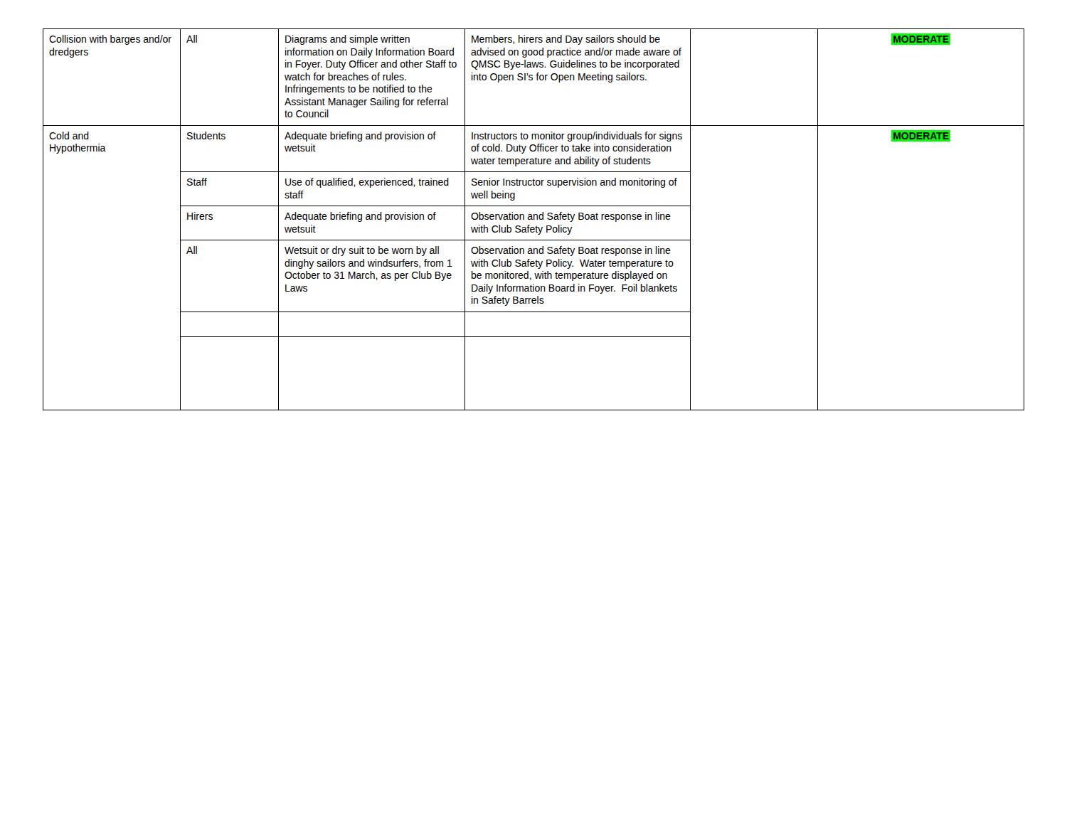| Collision with barges and/or dredgers | All | Diagrams and simple written information on Daily Information Board in Foyer. Duty Officer and other Staff to watch for breaches of rules. Infringements to be notified to the Assistant Manager Sailing for referral to Council | Members, hirers and Day sailors should be advised on good practice and/or made aware of QMSC Bye-laws. Guidelines to be incorporated into Open SI’s for Open Meeting sailors. | | MODERATE |
| Cold and Hypothermia | Students | Adequate briefing and provision of wetsuit | Instructors to monitor group/individuals for signs of cold. Duty Officer to take into consideration water temperature and ability of students | | MODERATE |
| Staff | Use of qualified, experienced, trained staff | Senior Instructor supervision and monitoring of well being |
| Hirers | Adequate briefing and provision of wetsuit | Observation and Safety Boat response in line with Club Safety Policy |
| All | Wetsuit or dry suit to be worn by all dinghy sailors and windsurfers, from 1 October to 31 March, as per Club Bye Laws | Observation and Safety Boat response in line with Club Safety Policy. Water temperature to be monitored, with temperature displayed on Daily Information Board in Foyer. Foil blankets in Safety Barrels |